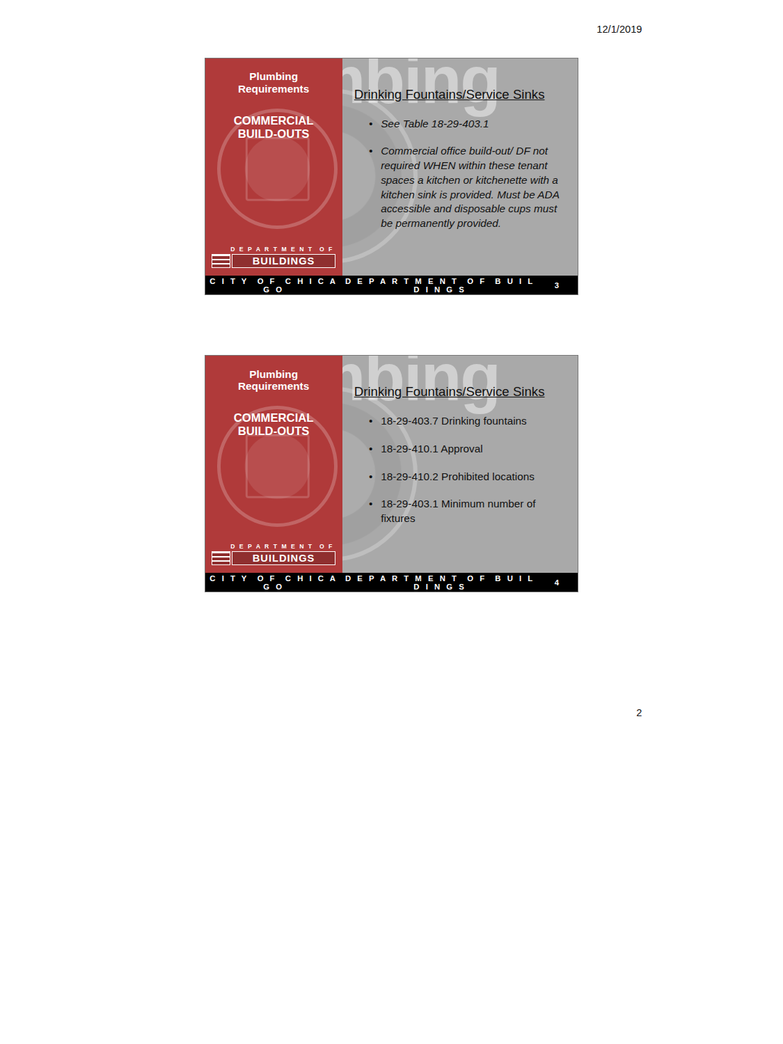12/1/2019
Plumbing
Requirements
COMMERCIAL
BUILD-OUTS
D E P A R T M E N T O F
BUILDINGS
Drinking Fountains/Service Sinks
See Table 18-29-403.1
Commercial office build-out/ DF not required WHEN within these tenant spaces a kitchen or kitchenette with a kitchen sink is provided. Must be ADA accessible and disposable cups must be permanently provided.
C I T Y O F C H I C A G O
D E P A R T M E N T O F B U I L D I N G S
3
Plumbing
Requirements
COMMERCIAL
BUILD-OUTS
D E P A R T M E N T O F
BUILDINGS
Drinking Fountains/Service Sinks
18-29-403.7 Drinking fountains
18-29-410.1 Approval
18-29-410.2 Prohibited locations
18-29-403.1 Minimum number of fixtures
C I T Y O F C H I C A G O
D E P A R T M E N T O F B U I L D I N G S
4
2